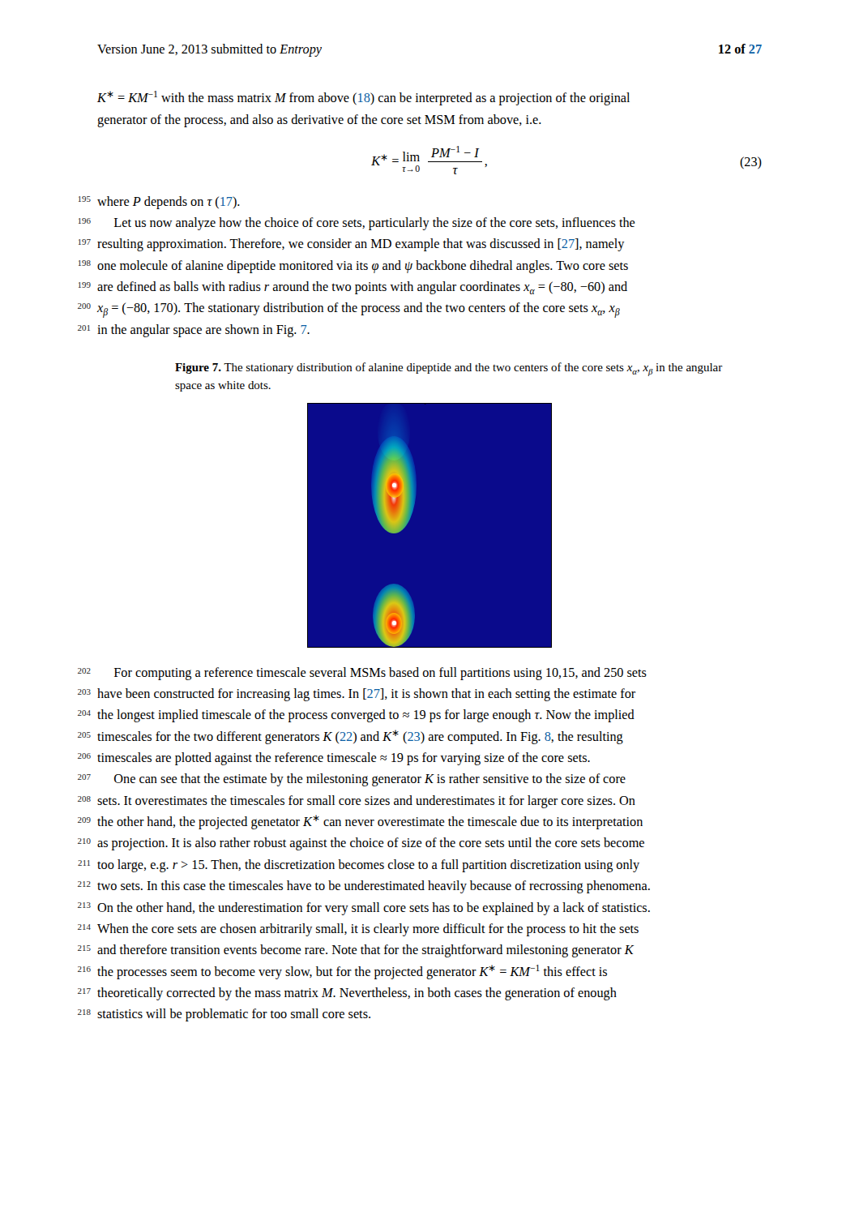Version June 2, 2013 submitted to Entropy
12 of 27
K∗ = KM−1 with the mass matrix M from above (18) can be interpreted as a projection of the original
generator of the process, and also as derivative of the core set MSM from above, i.e.
K∗ = lim τ→0 PM−1 − I τ ,
(23)
195where P depends on τ (17).
196 Let us now analyze how the choice of core sets, particularly the size of the core sets, influences the
197resulting approximation. Therefore, we consider an MD example that was discussed in [27], namely
198one molecule of alanine dipeptide monitored via its φ and ψ backbone dihedral angles. Two core sets
199are defined as balls with radius r around the two points with angular coordinates xα = (−80, −60) and
200 xβ = (−80, 170). The stationary distribution of the process and the two centers of the core sets xα, xβ
201in the angular space are shown in Fig. 7.
Figure 7. The stationary distribution of alanine dipeptide and the two centers of the core sets xα, xβ in the angular space as white dots.
-180 phi 180 -180 psi 180
202 For computing a reference timescale several MSMs based on full partitions using 10,15, and 250 sets
203have been constructed for increasing lag times. In [27], it is shown that in each setting the estimate for
204the longest implied timescale of the process converged to ≈ 19 ps for large enough τ. Now the implied
205timescales for the two different generators K (22) and K∗ (23) are computed. In Fig. 8, the resulting
206timescales are plotted against the reference timescale ≈ 19 ps for varying size of the core sets.
207 One can see that the estimate by the milestoning generator K is rather sensitive to the size of core
208sets. It overestimates the timescales for small core sizes and underestimates it for larger core sizes. On
209the other hand, the projected genetator K∗ can never overestimate the timescale due to its interpretation
210as projection. It is also rather robust against the choice of size of the core sets until the core sets become
211too large, e.g. r > 15. Then, the discretization becomes close to a full partition discretization using only
212two sets. In this case the timescales have to be underestimated heavily because of recrossing phenomena.
213 On the other hand, the underestimation for very small core sets has to be explained by a lack of statistics.
214 When the core sets are chosen arbitrarily small, it is clearly more difficult for the process to hit the sets
215and therefore transition events become rare. Note that for the straightforward milestoning generator K
216the processes seem to become very slow, but for the projected generator K∗ = KM−1 this effect is
217theoretically corrected by the mass matrix M. Nevertheless, in both cases the generation of enough
218statistics will be problematic for too small core sets.